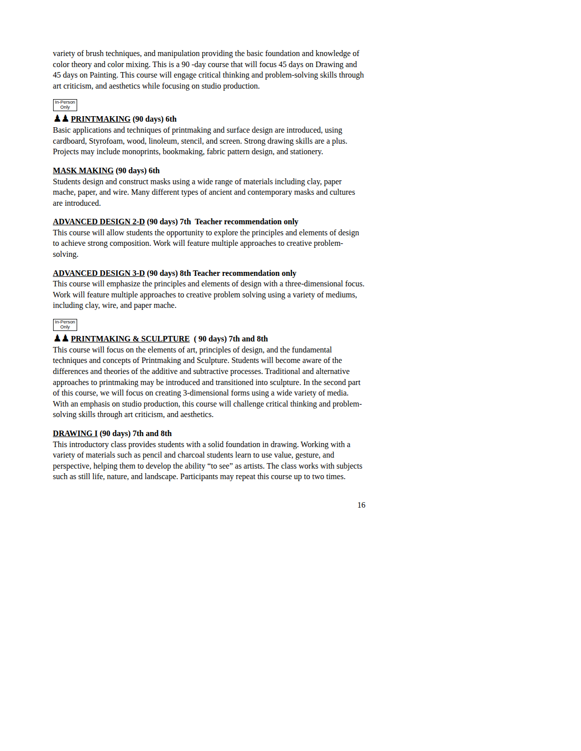variety of brush techniques, and manipulation providing the basic foundation and knowledge of color theory and color mixing. This is a 90 -day course that will focus 45 days on Drawing and 45 days on Painting. This course will engage critical thinking and problem-solving skills through art criticism, and aesthetics while focusing on studio production.
In-Person
Only
♟♟ PRINTMAKING (90 days) 6th
Basic applications and techniques of printmaking and surface design are introduced, using cardboard, Styrofoam, wood, linoleum, stencil, and screen. Strong drawing skills are a plus. Projects may include monoprints, bookmaking, fabric pattern design, and stationery.
MASK MAKING (90 days) 6th
Students design and construct masks using a wide range of materials including clay, paper mache, paper, and wire. Many different types of ancient and contemporary masks and cultures are introduced.
ADVANCED DESIGN 2-D (90 days) 7th Teacher recommendation only
This course will allow students the opportunity to explore the principles and elements of design to achieve strong composition. Work will feature multiple approaches to creative problem-solving.
ADVANCED DESIGN 3-D (90 days) 8th Teacher recommendation only
This course will emphasize the principles and elements of design with a three-dimensional focus. Work will feature multiple approaches to creative problem solving using a variety of mediums, including clay, wire, and paper mache.
In-Person
Only
♟♟ PRINTMAKING & SCULPTURE ( 90 days) 7th and 8th
This course will focus on the elements of art, principles of design, and the fundamental techniques and concepts of Printmaking and Sculpture. Students will become aware of the differences and theories of the additive and subtractive processes. Traditional and alternative approaches to printmaking may be introduced and transitioned into sculpture. In the second part of this course, we will focus on creating 3-dimensional forms using a wide variety of media. With an emphasis on studio production, this course will challenge critical thinking and problem-solving skills through art criticism, and aesthetics.
DRAWING I (90 days) 7th and 8th
This introductory class provides students with a solid foundation in drawing. Working with a variety of materials such as pencil and charcoal students learn to use value, gesture, and perspective, helping them to develop the ability “to see” as artists. The class works with subjects such as still life, nature, and landscape. Participants may repeat this course up to two times.
16